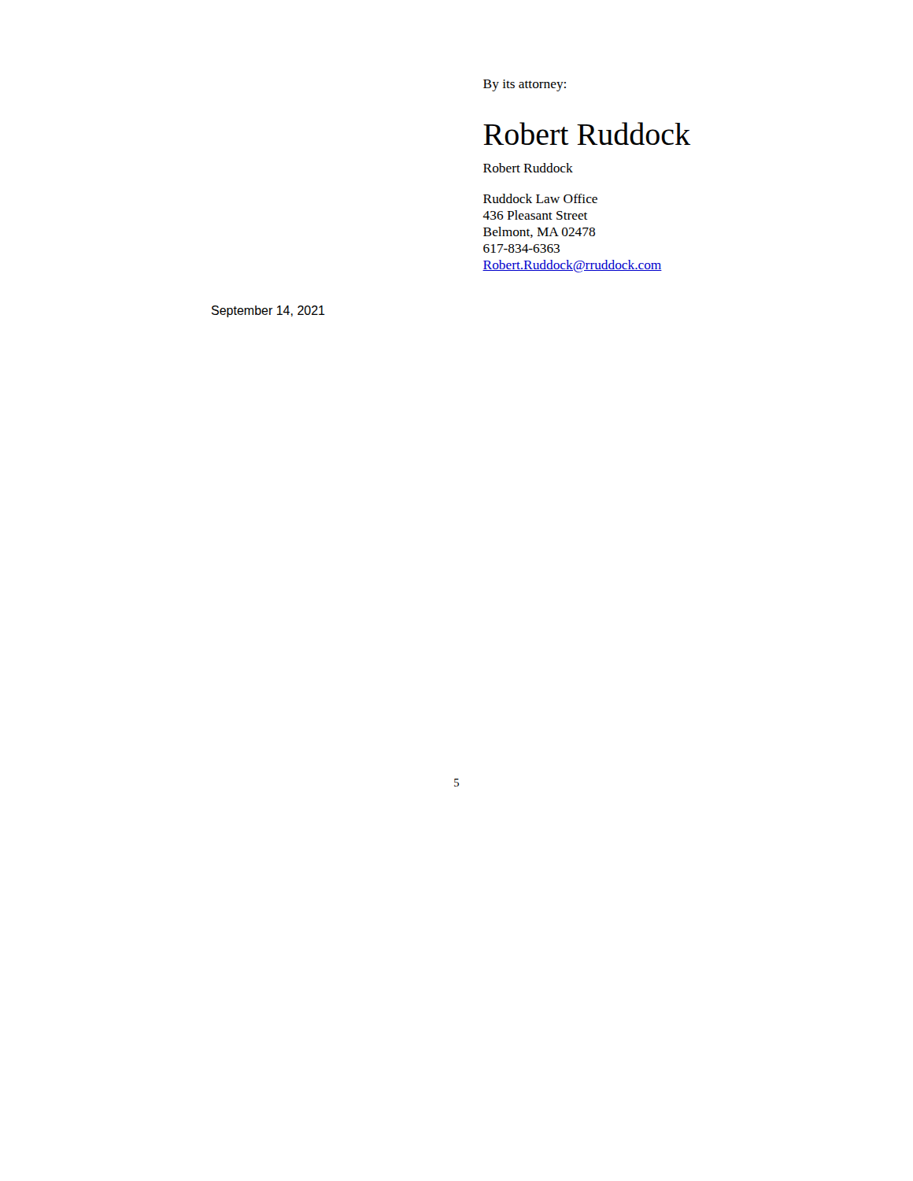By its attorney:
Robert Ruddock
Robert Ruddock
Ruddock Law Office
436 Pleasant Street
Belmont, MA 02478
617-834-6363
Robert.Ruddock@rruddock.com
September 14, 2021
5